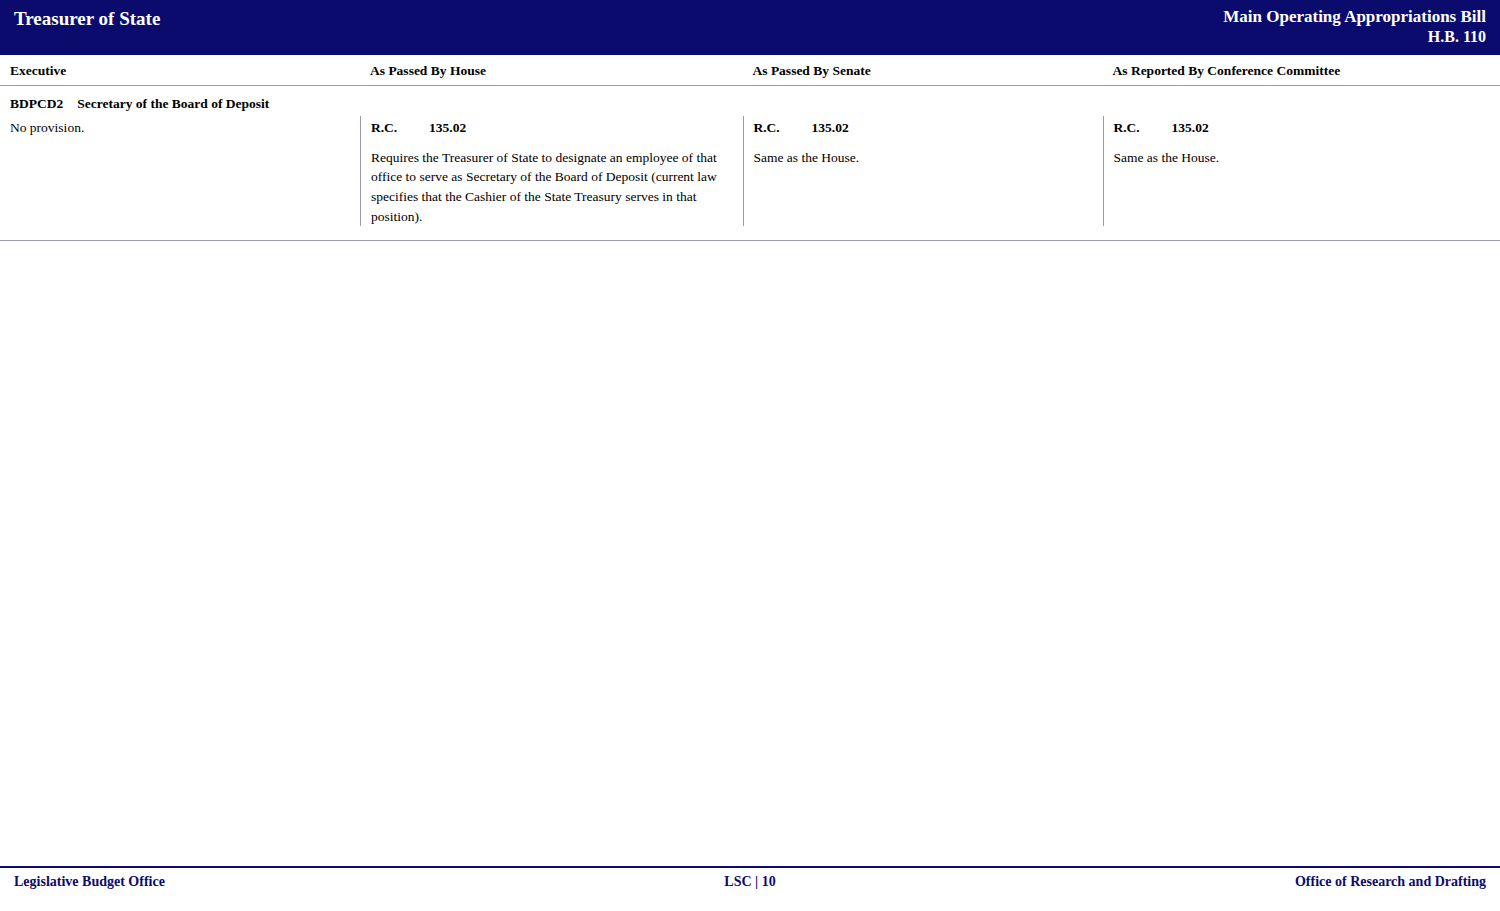Treasurer of State
Main Operating Appropriations Bill
H.B. 110
Executive
As Passed By House
As Passed By Senate
As Reported By Conference Committee
BDPCD2
Secretary of the Board of Deposit
No provision.
R.C. 135.02
Requires the Treasurer of State to designate an employee of that office to serve as Secretary of the Board of Deposit (current law specifies that the Cashier of the State Treasury serves in that position).
R.C. 135.02
Same as the House.
R.C. 135.02
Same as the House.
Legislative Budget Office
LSC | 10
Office of Research and Drafting